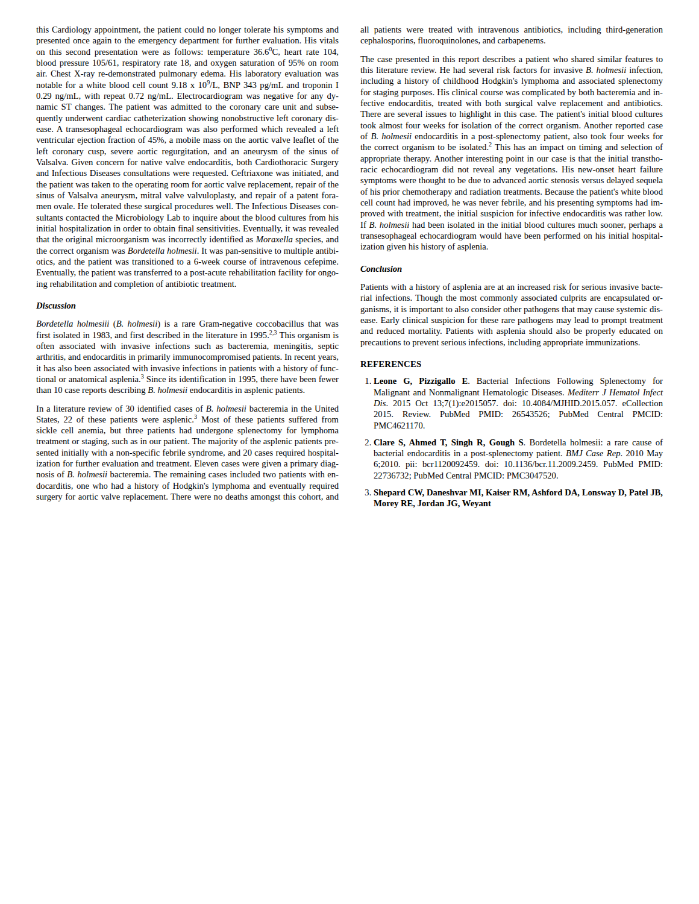this Cardiology appointment, the patient could no longer tolerate his symptoms and presented once again to the emergency department for further evaluation. His vitals on this second presentation were as follows: temperature 36.60C, heart rate 104, blood pressure 105/61, respiratory rate 18, and oxygen saturation of 95% on room air. Chest X-ray re-demonstrated pulmonary edema. His laboratory evaluation was notable for a white blood cell count 9.18 x 109/L, BNP 343 pg/mL and troponin I 0.29 ng/mL, with repeat 0.72 ng/mL. Electrocardiogram was negative for any dynamic ST changes. The patient was admitted to the coronary care unit and subsequently underwent cardiac catheterization showing nonobstructive left coronary disease. A transesophageal echocardiogram was also performed which revealed a left ventricular ejection fraction of 45%, a mobile mass on the aortic valve leaflet of the left coronary cusp, severe aortic regurgitation, and an aneurysm of the sinus of Valsalva. Given concern for native valve endocarditis, both Cardiothoracic Surgery and Infectious Diseases consultations were requested. Ceftriaxone was initiated, and the patient was taken to the operating room for aortic valve replacement, repair of the sinus of Valsalva aneurysm, mitral valve valvuloplasty, and repair of a patent foramen ovale. He tolerated these surgical procedures well. The Infectious Diseases consultants contacted the Microbiology Lab to inquire about the blood cultures from his initial hospitalization in order to obtain final sensitivities. Eventually, it was revealed that the original microorganism was incorrectly identified as Moraxella species, and the correct organism was Bordetella holmesii. It was pan-sensitive to multiple antibiotics, and the patient was transitioned to a 6-week course of intravenous cefepime. Eventually, the patient was transferred to a post-acute rehabilitation facility for ongoing rehabilitation and completion of antibiotic treatment.
Discussion
Bordetella holmesiii (B. holmesii) is a rare Gram-negative coccobacillus that was first isolated in 1983, and first described in the literature in 1995.2,3 This organism is often associated with invasive infections such as bacteremia, meningitis, septic arthritis, and endocarditis in primarily immunocompromised patients. In recent years, it has also been associated with invasive infections in patients with a history of functional or anatomical asplenia.3 Since its identification in 1995, there have been fewer than 10 case reports describing B. holmesii endocarditis in asplenic patients.
In a literature review of 30 identified cases of B. holmesii bacteremia in the United States, 22 of these patients were asplenic.3 Most of these patients suffered from sickle cell anemia, but three patients had undergone splenectomy for lymphoma treatment or staging, such as in our patient. The majority of the asplenic patients presented initially with a non-specific febrile syndrome, and 20 cases required hospitalization for further evaluation and treatment. Eleven cases were given a primary diagnosis of B. holmesii bacteremia. The remaining cases included two patients with endocarditis, one who had a history of Hodgkin's lymphoma and eventually required surgery for aortic valve replacement. There were no deaths amongst this cohort, and all patients were treated with intravenous antibiotics, including third-generation cephalosporins, fluoroquinolones, and carbapenems.
The case presented in this report describes a patient who shared similar features to this literature review. He had several risk factors for invasive B. holmesii infection, including a history of childhood Hodgkin's lymphoma and associated splenectomy for staging purposes. His clinical course was complicated by both bacteremia and infective endocarditis, treated with both surgical valve replacement and antibiotics. There are several issues to highlight in this case. The patient's initial blood cultures took almost four weeks for isolation of the correct organism. Another reported case of B. holmesii endocarditis in a post-splenectomy patient, also took four weeks for the correct organism to be isolated.2 This has an impact on timing and selection of appropriate therapy. Another interesting point in our case is that the initial transthoracic echocardiogram did not reveal any vegetations. His new-onset heart failure symptoms were thought to be due to advanced aortic stenosis versus delayed sequela of his prior chemotherapy and radiation treatments. Because the patient's white blood cell count had improved, he was never febrile, and his presenting symptoms had improved with treatment, the initial suspicion for infective endocarditis was rather low. If B. holmesii had been isolated in the initial blood cultures much sooner, perhaps a transesophageal echocardiogram would have been performed on his initial hospitalization given his history of asplenia.
Conclusion
Patients with a history of asplenia are at an increased risk for serious invasive bacterial infections. Though the most commonly associated culprits are encapsulated organisms, it is important to also consider other pathogens that may cause systemic disease. Early clinical suspicion for these rare pathogens may lead to prompt treatment and reduced mortality. Patients with asplenia should also be properly educated on precautions to prevent serious infections, including appropriate immunizations.
REFERENCES
Leone G, Pizzigallo E. Bacterial Infections Following Splenectomy for Malignant and Nonmalignant Hematologic Diseases. Mediterr J Hematol Infect Dis. 2015 Oct 13;7(1):e2015057. doi: 10.4084/MJHID.2015.057. eCollection 2015. Review. PubMed PMID: 26543526; PubMed Central PMCID: PMC4621170.
Clare S, Ahmed T, Singh R, Gough S. Bordetella holmesii: a rare cause of bacterial endocarditis in a post-splenectomy patient. BMJ Case Rep. 2010 May 6;2010. pii: bcr1120092459. doi: 10.1136/bcr.11.2009.2459. PubMed PMID: 22736732; PubMed Central PMCID: PMC3047520.
Shepard CW, Daneshvar MI, Kaiser RM, Ashford DA, Lonsway D, Patel JB, Morey RE, Jordan JG, Weyant